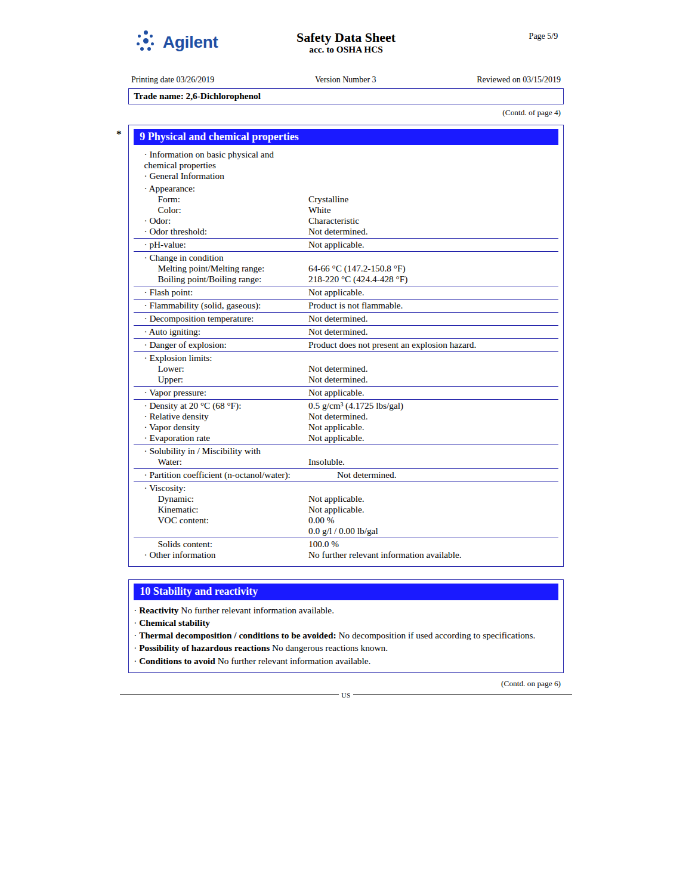Agilent
Page 5/9
Safety Data Sheet
acc. to OSHA HCS
Printing date 03/26/2019
Version Number 3
Reviewed on 03/15/2019
Trade name: 2,6-Dichlorophenol
(Contd. of page 4)
*
9 Physical and chemical properties
Information on basic physical and chemical properties
General Information
Appearance:
Form:
Crystalline
Color:
White
Odor:
Characteristic
Odor threshold:
Not determined.
pH-value:
Not applicable.
Change in condition
Melting point/Melting range:
64-66 °C (147.2-150.8 °F)
Boiling point/Boiling range:
218-220 °C (424.4-428 °F)
Flash point:
Not applicable.
Flammability (solid, gaseous):
Product is not flammable.
Decomposition temperature:
Not determined.
Auto igniting:
Not determined.
Danger of explosion:
Product does not present an explosion hazard.
Explosion limits:
Lower:
Not determined.
Upper:
Not determined.
Vapor pressure:
Not applicable.
Density at 20 °C (68 °F):
0.5 g/cm³ (4.1725 lbs/gal)
Relative density
Not determined.
Vapor density
Not applicable.
Evaporation rate
Not applicable.
Solubility in / Miscibility with
Water:
Insoluble.
Partition coefficient (n-octanol/water):
Not determined.
Viscosity:
Dynamic:
Not applicable.
Kinematic:
Not applicable.
VOC content:
0.00 %
0.0 g/l / 0.00 lb/gal
Solids content:
100.0 %
Other information
No further relevant information available.
10 Stability and reactivity
· Reactivity No further relevant information available.
· Chemical stability
· Thermal decomposition / conditions to be avoided: No decomposition if used according to specifications.
· Possibility of hazardous reactions No dangerous reactions known.
· Conditions to avoid No further relevant information available.
(Contd. on page 6)
US